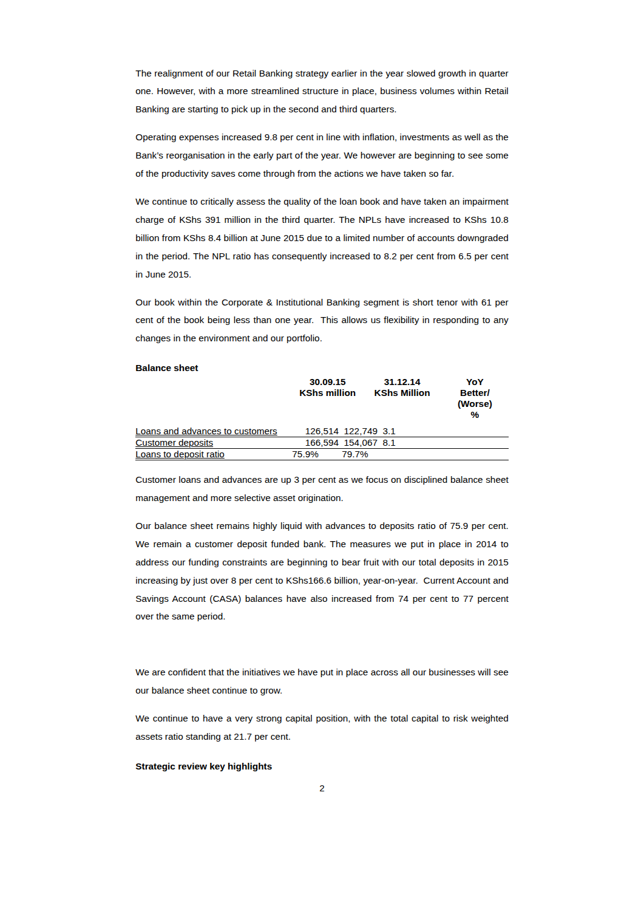The realignment of our Retail Banking strategy earlier in the year slowed growth in quarter one. However, with a more streamlined structure in place, business volumes within Retail Banking are starting to pick up in the second and third quarters.
Operating expenses increased 9.8 per cent in line with inflation, investments as well as the Bank’s reorganisation in the early part of the year. We however are beginning to see some of the productivity saves come through from the actions we have taken so far.
We continue to critically assess the quality of the loan book and have taken an impairment charge of KShs 391 million in the third quarter. The NPLs have increased to KShs 10.8 billion from KShs 8.4 billion at June 2015 due to a limited number of accounts downgraded in the period. The NPL ratio has consequently increased to 8.2 per cent from 6.5 per cent in June 2015.
Our book within the Corporate & Institutional Banking segment is short tenor with 61 per cent of the book being less than one year. This allows us flexibility in responding to any changes in the environment and our portfolio.
Balance sheet
| | 30.09.15 | 31.12.14 | YoY |
| | KShs million | KShs Million | Better/ |
| | | | (Worse) |
| | | | % |
| Loans and advances to customers | 126,514 122,749 3.1 | |
| Customer deposits | 166,594 154,067 8.1 | |
| Loans to deposit ratio | 75.9% 79.7% | |
Customer loans and advances are up 3 per cent as we focus on disciplined balance sheet management and more selective asset origination.
Our balance sheet remains highly liquid with advances to deposits ratio of 75.9 per cent. We remain a customer deposit funded bank. The measures we put in place in 2014 to address our funding constraints are beginning to bear fruit with our total deposits in 2015 increasing by just over 8 per cent to KShs166.6 billion, year-on-year. Current Account and Savings Account (CASA) balances have also increased from 74 per cent to 77 percent over the same period.
We are confident that the initiatives we have put in place across all our businesses will see our balance sheet continue to grow.
We continue to have a very strong capital position, with the total capital to risk weighted assets ratio standing at 21.7 per cent.
Strategic review key highlights
2